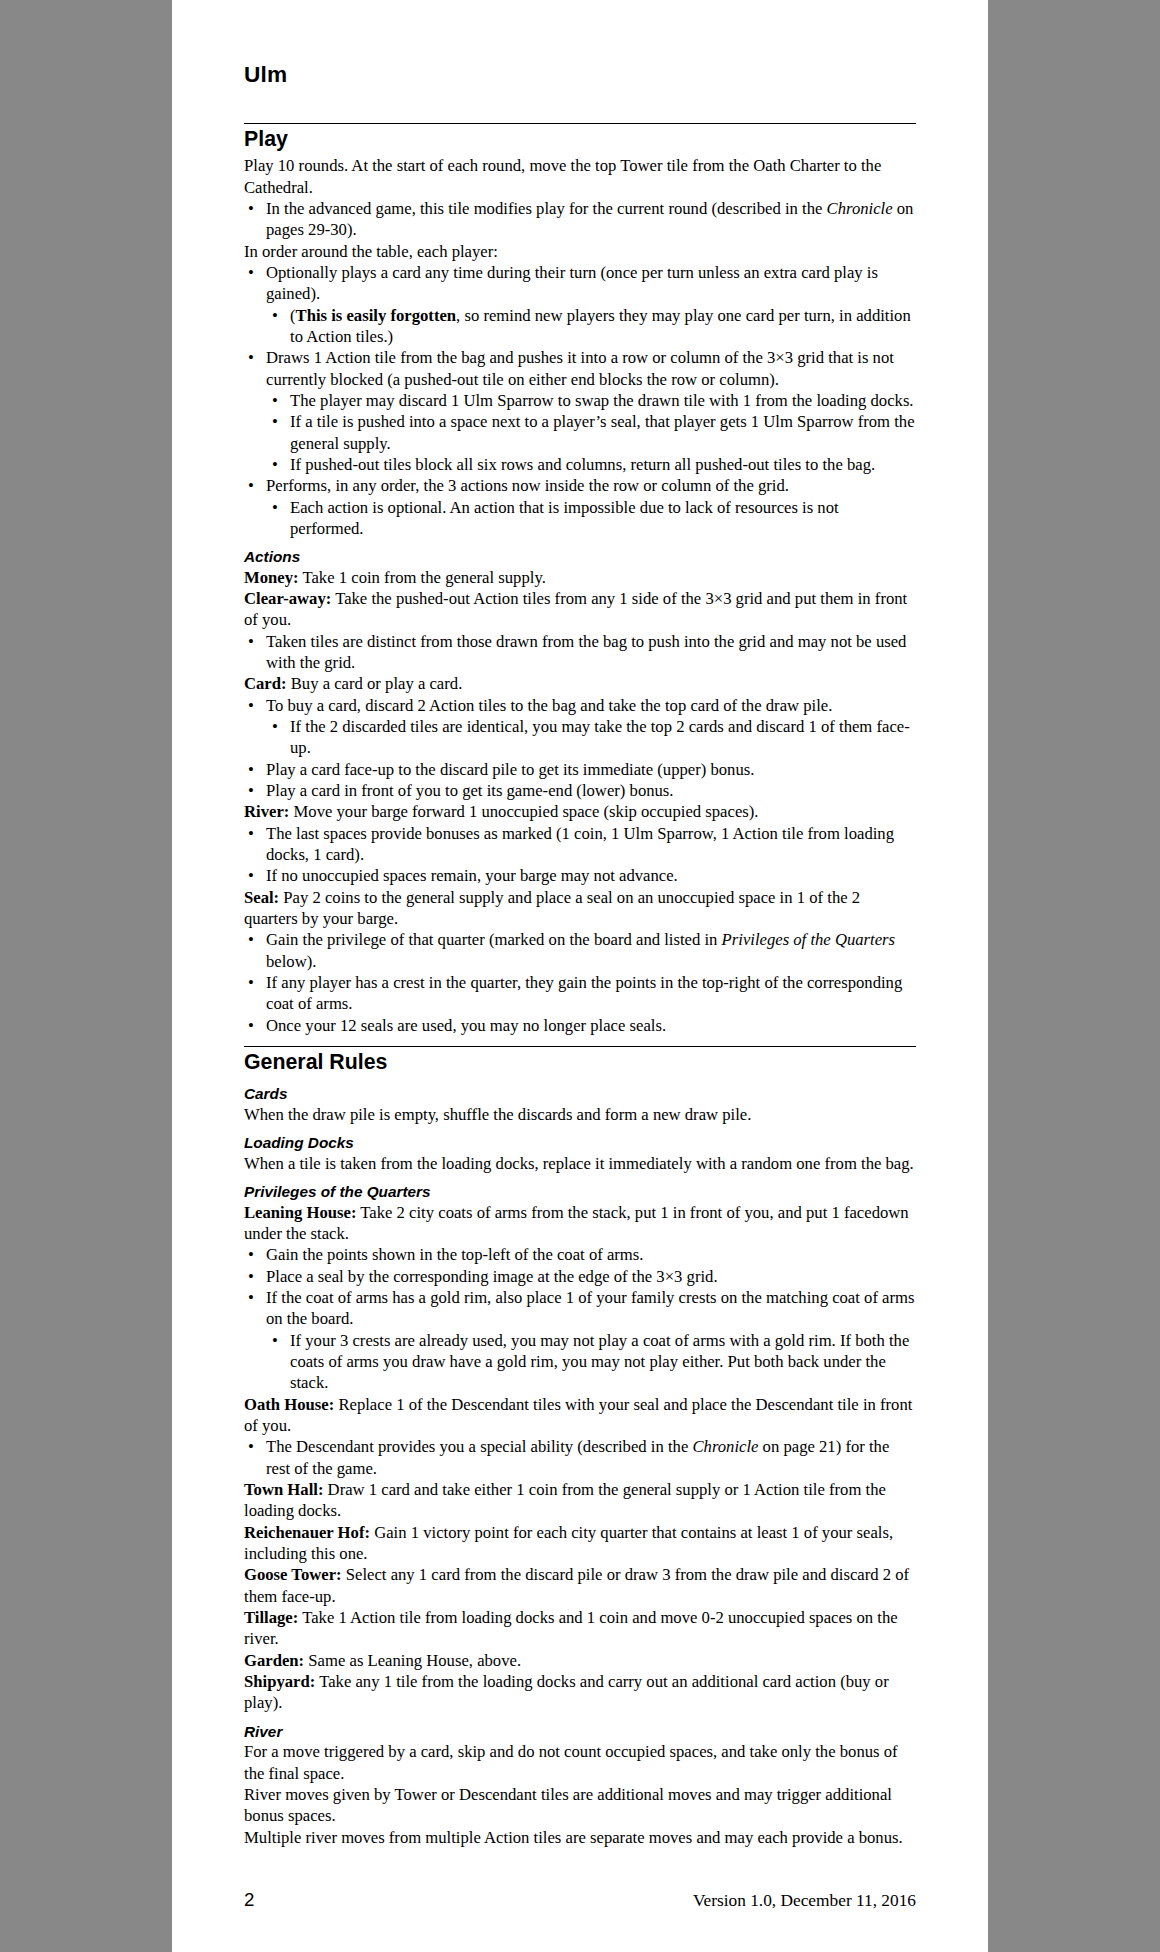Ulm
Play
Play 10 rounds. At the start of each round, move the top Tower tile from the Oath Charter to the Cathedral.
In the advanced game, this tile modifies play for the current round (described in the Chronicle on pages 29-30).
In order around the table, each player:
Optionally plays a card any time during their turn (once per turn unless an extra card play is gained).
(This is easily forgotten, so remind new players they may play one card per turn, in addition to Action tiles.)
Draws 1 Action tile from the bag and pushes it into a row or column of the 3×3 grid that is not currently blocked (a pushed-out tile on either end blocks the row or column).
The player may discard 1 Ulm Sparrow to swap the drawn tile with 1 from the loading docks.
If a tile is pushed into a space next to a player’s seal, that player gets 1 Ulm Sparrow from the general supply.
If pushed-out tiles block all six rows and columns, return all pushed-out tiles to the bag.
Performs, in any order, the 3 actions now inside the row or column of the grid.
Each action is optional. An action that is impossible due to lack of resources is not performed.
Actions
Money: Take 1 coin from the general supply.
Clear-away: Take the pushed-out Action tiles from any 1 side of the 3×3 grid and put them in front of you.
Taken tiles are distinct from those drawn from the bag to push into the grid and may not be used with the grid.
Card: Buy a card or play a card.
To buy a card, discard 2 Action tiles to the bag and take the top card of the draw pile.
If the 2 discarded tiles are identical, you may take the top 2 cards and discard 1 of them face-up.
Play a card face-up to the discard pile to get its immediate (upper) bonus.
Play a card in front of you to get its game-end (lower) bonus.
River: Move your barge forward 1 unoccupied space (skip occupied spaces).
The last spaces provide bonuses as marked (1 coin, 1 Ulm Sparrow, 1 Action tile from loading docks, 1 card).
If no unoccupied spaces remain, your barge may not advance.
Seal: Pay 2 coins to the general supply and place a seal on an unoccupied space in 1 of the 2 quarters by your barge.
Gain the privilege of that quarter (marked on the board and listed in Privileges of the Quarters below).
If any player has a crest in the quarter, they gain the points in the top-right of the corresponding coat of arms.
Once your 12 seals are used, you may no longer place seals.
General Rules
Cards
When the draw pile is empty, shuffle the discards and form a new draw pile.
Loading Docks
When a tile is taken from the loading docks, replace it immediately with a random one from the bag.
Privileges of the Quarters
Leaning House: Take 2 city coats of arms from the stack, put 1 in front of you, and put 1 facedown under the stack.
Gain the points shown in the top-left of the coat of arms.
Place a seal by the corresponding image at the edge of the 3×3 grid.
If the coat of arms has a gold rim, also place 1 of your family crests on the matching coat of arms on the board.
If your 3 crests are already used, you may not play a coat of arms with a gold rim. If both the coats of arms you draw have a gold rim, you may not play either. Put both back under the stack.
Oath House: Replace 1 of the Descendant tiles with your seal and place the Descendant tile in front of you.
The Descendant provides you a special ability (described in the Chronicle on page 21) for the rest of the game.
Town Hall: Draw 1 card and take either 1 coin from the general supply or 1 Action tile from the loading docks.
Reichenauer Hof: Gain 1 victory point for each city quarter that contains at least 1 of your seals, including this one.
Goose Tower: Select any 1 card from the discard pile or draw 3 from the draw pile and discard 2 of them face-up.
Tillage: Take 1 Action tile from loading docks and 1 coin and move 0-2 unoccupied spaces on the river.
Garden: Same as Leaning House, above.
Shipyard: Take any 1 tile from the loading docks and carry out an additional card action (buy or play).
River
For a move triggered by a card, skip and do not count occupied spaces, and take only the bonus of the final space.
River moves given by Tower or Descendant tiles are additional moves and may trigger additional bonus spaces.
Multiple river moves from multiple Action tiles are separate moves and may each provide a bonus.
2 Version 1.0, December 11, 2016